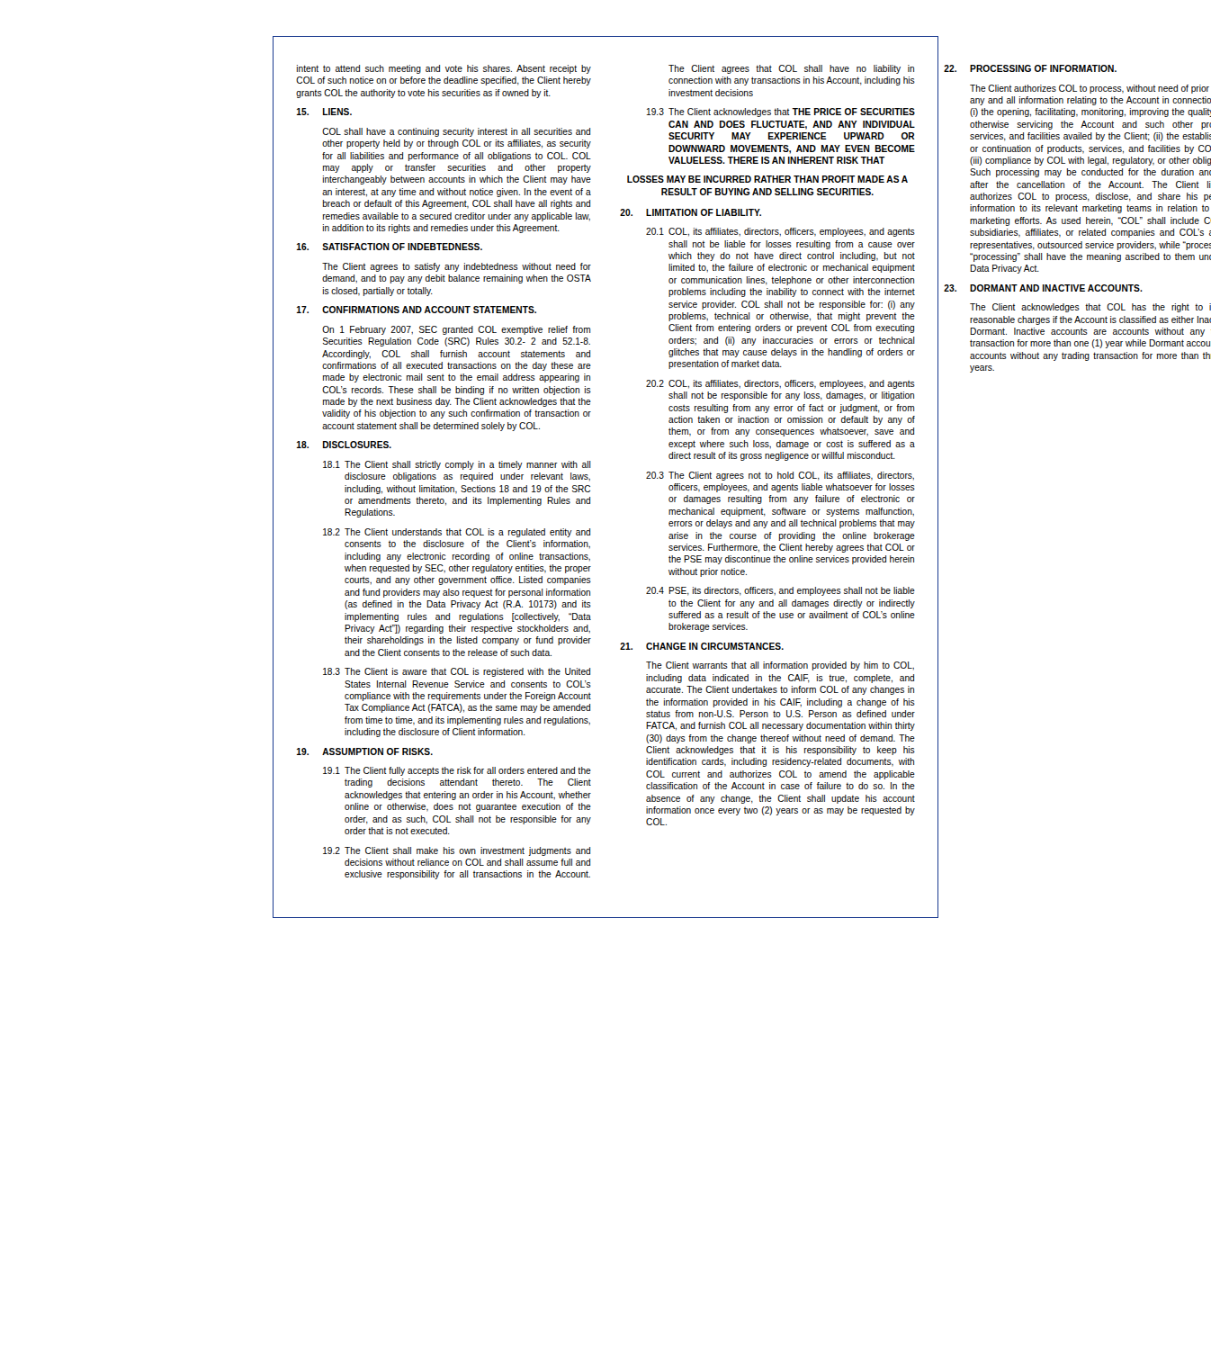intent to attend such meeting and vote his shares. Absent receipt by COL of such notice on or before the deadline specified, the Client hereby grants COL the authority to vote his securities as if owned by it.
15. Liens.
COL shall have a continuing security interest in all securities and other property held by or through COL or its affiliates, as security for all liabilities and performance of all obligations to COL. COL may apply or transfer securities and other property interchangeably between accounts in which the Client may have an interest, at any time and without notice given. In the event of a breach or default of this Agreement, COL shall have all rights and remedies available to a secured creditor under any applicable law, in addition to its rights and remedies under this Agreement.
16. Satisfaction of Indebtedness.
The Client agrees to satisfy any indebtedness without need for demand, and to pay any debit balance remaining when the OSTA is closed, partially or totally.
17. Confirmations and Account Statements.
On 1 February 2007, SEC granted COL exemptive relief from Securities Regulation Code (SRC) Rules 30.2- 2 and 52.1-8. Accordingly, COL shall furnish account statements and confirmations of all executed transactions on the day these are made by electronic mail sent to the email address appearing in COL’s records. These shall be binding if no written objection is made by the next business day. The Client acknowledges that the validity of his objection to any such confirmation of transaction or account statement shall be determined solely by COL.
18. Disclosures.
18.1 The Client shall strictly comply in a timely manner with all disclosure obligations as required under relevant laws, including, without limitation, Sections 18 and 19 of the SRC or amendments thereto, and its Implementing Rules and Regulations.
18.2 The Client understands that COL is a regulated entity and consents to the disclosure of the Client’s information, including any electronic recording of online transactions, when requested by SEC, other regulatory entities, the proper courts, and any other government office. Listed companies and fund providers may also request for personal information (as defined in the Data Privacy Act (R.A. 10173) and its implementing rules and regulations [collectively, “Data Privacy Act”]) regarding their respective stockholders and, their shareholdings in the listed company or fund provider and the Client consents to the release of such data.
18.3 The Client is aware that COL is registered with the United States Internal Revenue Service and consents to COL’s compliance with the requirements under the Foreign Account Tax Compliance Act (FATCA), as the same may be amended from time to time, and its implementing rules and regulations, including the disclosure of Client information.
19. Assumption of Risks.
19.1 The Client fully accepts the risk for all orders entered and the trading decisions attendant thereto. The Client acknowledges that entering an order in his Account, whether online or otherwise, does not guarantee execution of the order, and as such, COL shall not be responsible for any order that is not executed.
19.2 The Client shall make his own investment judgments and decisions without reliance on COL and shall assume full and exclusive responsibility for all transactions in the Account. The Client agrees that COL shall have no liability in connection with any transactions in his Account, including his investment decisions
19.3 The Client acknowledges that the price of securities can and does fluctuate, and any individual security may experience upward or downward movements, and may even become valueless. There is an inherent risk that
Losses may be incurred rather than profit made as a result of buying and selling securities.
20. Limitation of Liability.
20.1 COL, its affiliates, directors, officers, employees, and agents shall not be liable for losses resulting from a cause over which they do not have direct control including, but not limited to, the failure of electronic or mechanical equipment or communication lines, telephone or other interconnection problems including the inability to connect with the internet service provider. COL shall not be responsible for: (i) any problems, technical or otherwise, that might prevent the Client from entering orders or prevent COL from executing orders; and (ii) any inaccuracies or errors or technical glitches that may cause delays in the handling of orders or presentation of market data.
20.2 COL, its affiliates, directors, officers, employees, and agents shall not be responsible for any loss, damages, or litigation costs resulting from any error of fact or judgment, or from action taken or inaction or omission or default by any of them, or from any consequences whatsoever, save and except where such loss, damage or cost is suffered as a direct result of its gross negligence or willful misconduct.
20.3 The Client agrees not to hold COL, its affiliates, directors, officers, employees, and agents liable whatsoever for losses or damages resulting from any failure of electronic or mechanical equipment, software or systems malfunction, errors or delays and any and all technical problems that may arise in the course of providing the online brokerage services. Furthermore, the Client hereby agrees that COL or the PSE may discontinue the online services provided herein without prior notice.
20.4 PSE, its directors, officers, and employees shall not be liable to the Client for any and all damages directly or indirectly suffered as a result of the use or availment of COL’s online brokerage services.
21. Change in Circumstances.
The Client warrants that all information provided by him to COL, including data indicated in the CAIF, is true, complete, and accurate. The Client undertakes to inform COL of any changes in the information provided in his CAIF, including a change of his status from non-U.S. Person to U.S. Person as defined under FATCA, and furnish COL all necessary documentation within thirty (30) days from the change thereof without need of demand. The Client acknowledges that it is his responsibility to keep his identification cards, including residency-related documents, with COL current and authorizes COL to amend the applicable classification of the Account in case of failure to do so. In the absence of any change, the Client shall update his account information once every two (2) years or as may be requested by COL.
22. Processing of Information.
The Client authorizes COL to process, without need of prior notice, any and all information relating to the Account in connection with: (i) the opening, facilitating, monitoring, improving the quality of, or otherwise servicing the Account and such other products, services, and facilities availed by the Client; (ii) the establishment or continuation of products, services, and facilities by COL; and (iii) compliance by COL with legal, regulatory, or other obligations. Such processing may be conducted for the duration and even after the cancellation of the Account. The Client likewise authorizes COL to process, disclose, and share his personal information to its relevant marketing teams in relation to COL’s marketing efforts. As used herein, “COL” shall include COL, its subsidiaries, affiliates, or related companies and COL’s agents, representatives, outsourced service providers, while “process” and “processing” shall have the meaning ascribed to them under the Data Privacy Act.
23. Dormant and Inactive Accounts.
The Client acknowledges that COL has the right to impose reasonable charges if the Account is classified as either Inactive or Dormant. Inactive accounts are accounts without any trading transaction for more than one (1) year while Dormant accounts are accounts without any trading transaction for more than three (3) years.